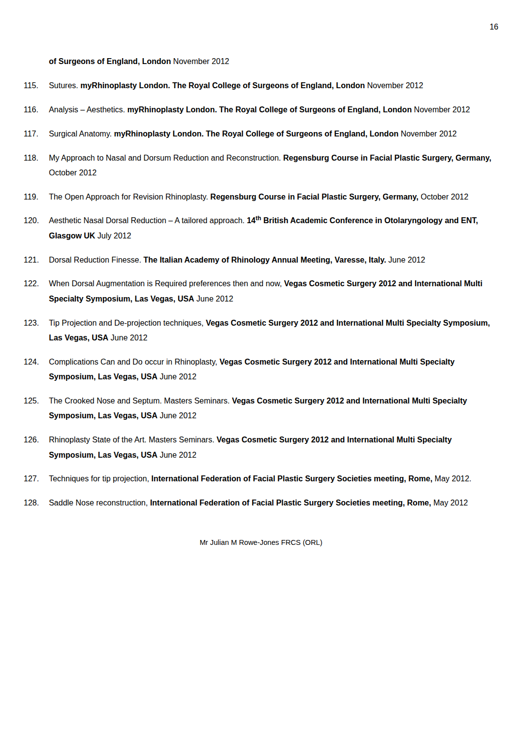16
of Surgeons of England, London November 2012
115. Sutures. myRhinoplasty London. The Royal College of Surgeons of England, London November 2012
116. Analysis – Aesthetics. myRhinoplasty London. The Royal College of Surgeons of England, London November 2012
117. Surgical Anatomy. myRhinoplasty London. The Royal College of Surgeons of England, London November 2012
118. My Approach to Nasal and Dorsum Reduction and Reconstruction. Regensburg Course in Facial Plastic Surgery, Germany, October 2012
119. The Open Approach for Revision Rhinoplasty. Regensburg Course in Facial Plastic Surgery, Germany, October 2012
120. Aesthetic Nasal Dorsal Reduction – A tailored approach. 14th British Academic Conference in Otolaryngology and ENT, Glasgow UK July 2012
121. Dorsal Reduction Finesse. The Italian Academy of Rhinology Annual Meeting, Varesse, Italy. June 2012
122. When Dorsal Augmentation is Required preferences then and now, Vegas Cosmetic Surgery 2012 and International Multi Specialty Symposium, Las Vegas, USA June 2012
123. Tip Projection and De-projection techniques, Vegas Cosmetic Surgery 2012 and International Multi Specialty Symposium, Las Vegas, USA June 2012
124. Complications Can and Do occur in Rhinoplasty, Vegas Cosmetic Surgery 2012 and International Multi Specialty Symposium, Las Vegas, USA June 2012
125. The Crooked Nose and Septum. Masters Seminars. Vegas Cosmetic Surgery 2012 and International Multi Specialty Symposium, Las Vegas, USA June 2012
126. Rhinoplasty State of the Art. Masters Seminars. Vegas Cosmetic Surgery 2012 and International Multi Specialty Symposium, Las Vegas, USA June 2012
127. Techniques for tip projection, International Federation of Facial Plastic Surgery Societies meeting, Rome, May 2012.
128. Saddle Nose reconstruction, International Federation of Facial Plastic Surgery Societies meeting, Rome, May 2012
Mr Julian M Rowe-Jones FRCS (ORL)